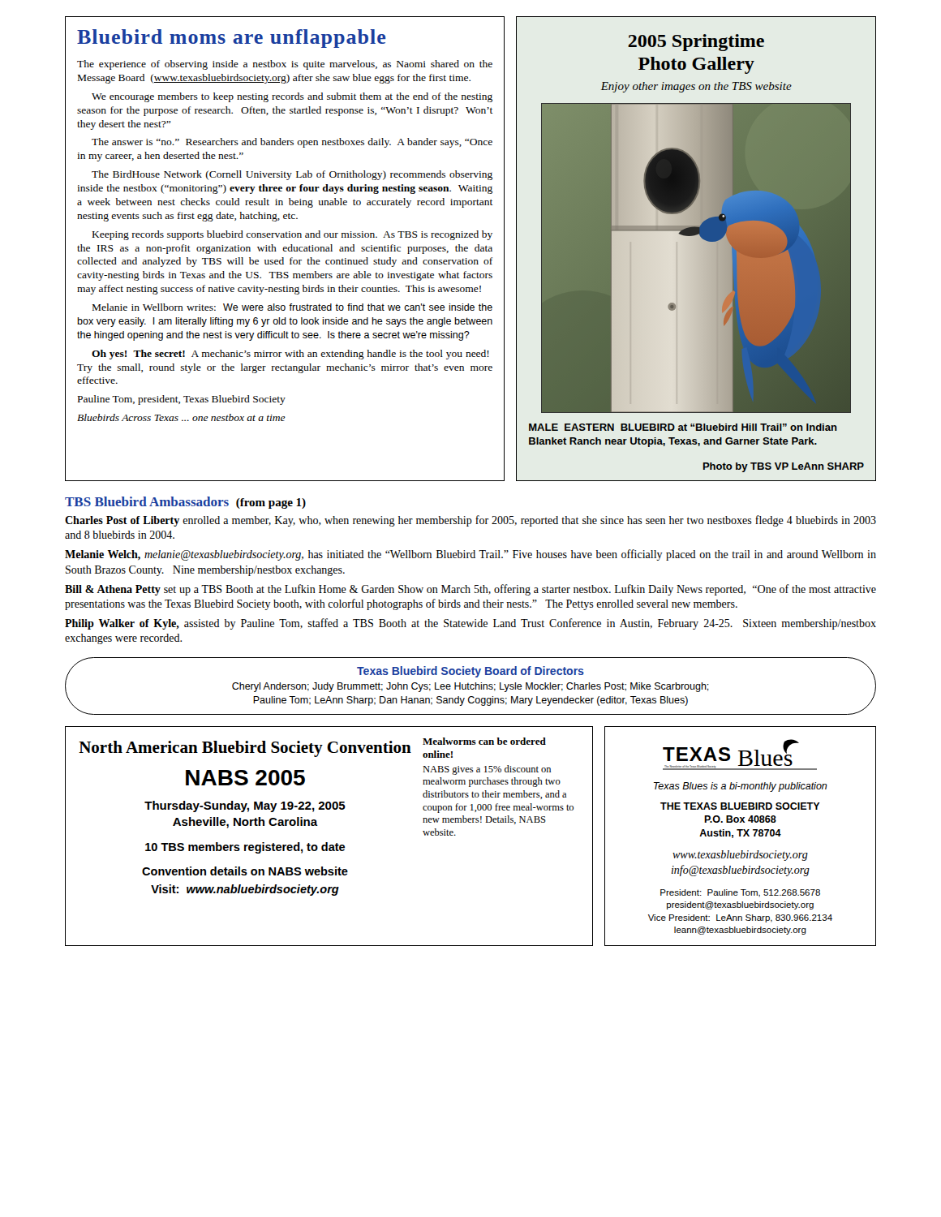Bluebird moms are unflappable
The experience of observing inside a nestbox is quite marvelous, as Naomi shared on the Message Board (www.texasbluebirdsociety.org) after she saw blue eggs for the first time.
We encourage members to keep nesting records and submit them at the end of the nesting season for the purpose of research. Often, the startled response is, “Won’t I disrupt? Won’t they desert the nest?”
The answer is “no.” Researchers and banders open nestboxes daily. A bander says, “Once in my career, a hen deserted the nest.”
The BirdHouse Network (Cornell University Lab of Ornithology) recommends observing inside the nestbox (“monitoring”) every three or four days during nesting season. Waiting a week between nest checks could result in being unable to accurately record important nesting events such as first egg date, hatching, etc.
Keeping records supports bluebird conservation and our mission. As TBS is recognized by the IRS as a non-profit organization with educational and scientific purposes, the data collected and analyzed by TBS will be used for the continued study and conservation of cavity-nesting birds in Texas and the US. TBS members are able to investigate what factors may affect nesting success of native cavity-nesting birds in their counties. This is awesome!
Melanie in Wellborn writes: We were also frustrated to find that we can't see inside the box very easily. I am literally lifting my 6 yr old to look inside and he says the angle between the hinged opening and the nest is very difficult to see. Is there a secret we're missing?
Oh yes! The secret! A mechanic’s mirror with an extending handle is the tool you need! Try the small, round style or the larger rectangular mechanic’s mirror that’s even more effective.
Pauline Tom, president, Texas Bluebird Society
Bluebirds Across Texas ... one nestbox at a time
2005 Springtime
Photo Gallery
Enjoy other images on the TBS website
MALE EASTERN BLUEBIRD at “Bluebird Hill Trail” on Indian Blanket Ranch near Utopia, Texas, and Garner State Park.
Photo by TBS VP LeAnn SHARP
TBS Bluebird Ambassadors (from page 1)
Charles Post of Liberty enrolled a member, Kay, who, when renewing her membership for 2005, reported that she since has seen her two nestboxes fledge 4 bluebirds in 2003 and 8 bluebirds in 2004.
Melanie Welch, melanie@texasbluebirdsociety.org, has initiated the “Wellborn Bluebird Trail.” Five houses have been officially placed on the trail in and around Wellborn in South Brazos County. Nine membership/nestbox exchanges.
Bill & Athena Petty set up a TBS Booth at the Lufkin Home & Garden Show on March 5th, offering a starter nestbox. Lufkin Daily News reported, “One of the most attractive presentations was the Texas Bluebird Society booth, with colorful photographs of birds and their nests.” The Pettys enrolled several new members.
Philip Walker of Kyle, assisted by Pauline Tom, staffed a TBS Booth at the Statewide Land Trust Conference in Austin, February 24-25. Sixteen membership/nestbox exchanges were recorded.
Texas Bluebird Society Board of Directors
Cheryl Anderson; Judy Brummett; John Cys; Lee Hutchins; Lysle Mockler; Charles Post; Mike Scarbrough;
Pauline Tom; LeAnn Sharp; Dan Hanan; Sandy Coggins; Mary Leyendecker (editor, Texas Blues)
North American Bluebird Society Convention
NABS 2005
Thursday-Sunday, May 19-22, 2005
Asheville, North Carolina
10 TBS members registered, to date
Convention details on NABS website
Visit: www.nabluebirdsociety.org
Mealworms can be ordered online!
NABS gives a 15% discount on mealworm purchases through two distributors to their members, and a coupon for 1,000 free meal-worms to new members! Details, NABS website.
TEXAS Blues The Newsletter of the Texas Bluebird Society
Texas Blues is a bi-monthly publication
THE TEXAS BLUEBIRD SOCIETY
P.O. Box 40868
Austin, TX 78704
www.texasbluebirdsociety.org
info@texasbluebirdsociety.org
President: Pauline Tom, 512.268.5678
president@texasbluebirdsociety.org
Vice President: LeAnn Sharp, 830.966.2134
leann@texasbluebirdsociety.org